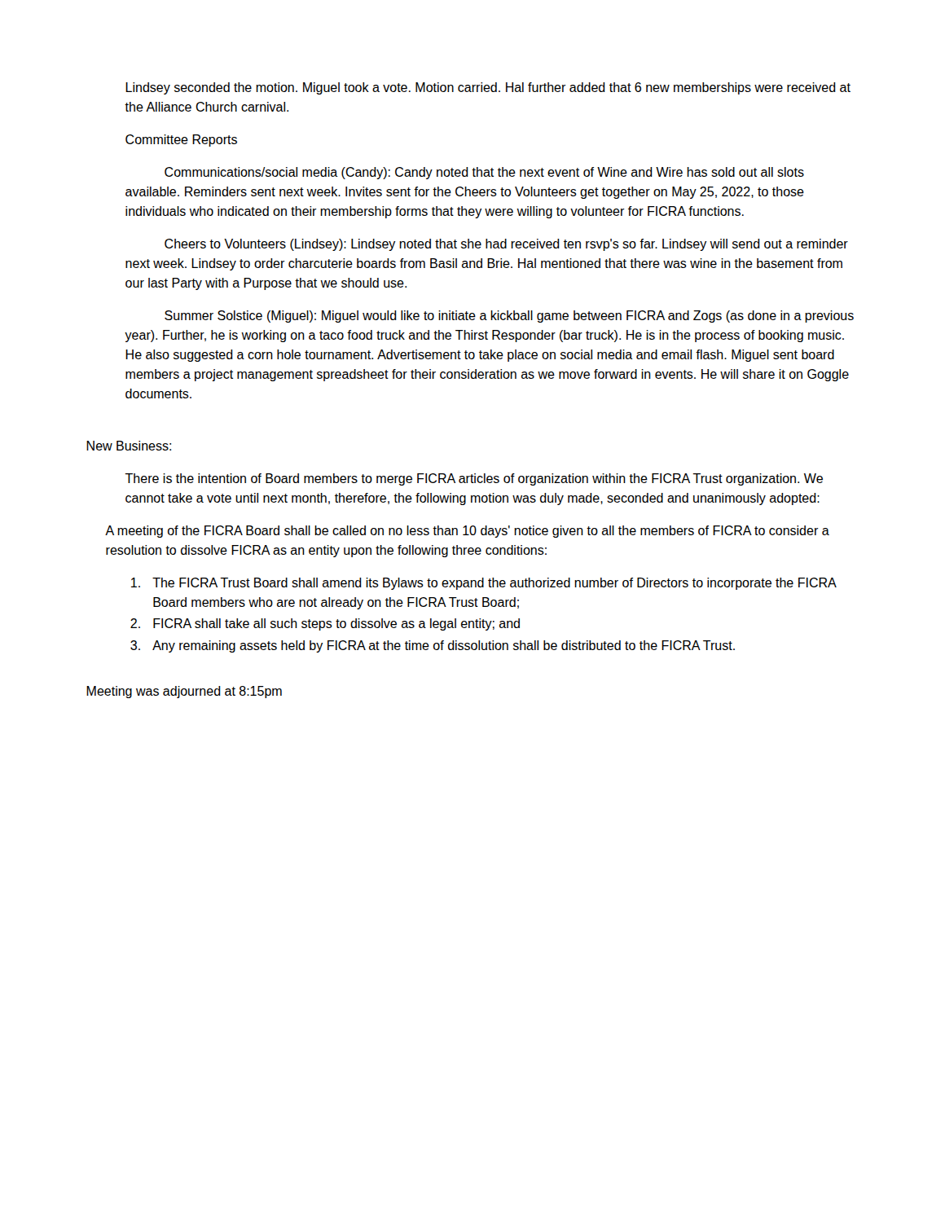Lindsey seconded the motion. Miguel took a vote. Motion carried. Hal further added that 6 new memberships were received at the Alliance Church carnival.
Committee Reports
Communications/social media (Candy): Candy noted that the next event of Wine and Wire has sold out all slots available. Reminders sent next week. Invites sent for the Cheers to Volunteers get together on May 25, 2022, to those individuals who indicated on their membership forms that they were willing to volunteer for FICRA functions.
Cheers to Volunteers (Lindsey): Lindsey noted that she had received ten rsvp's so far. Lindsey will send out a reminder next week. Lindsey to order charcuterie boards from Basil and Brie. Hal mentioned that there was wine in the basement from our last Party with a Purpose that we should use.
Summer Solstice (Miguel): Miguel would like to initiate a kickball game between FICRA and Zogs (as done in a previous year). Further, he is working on a taco food truck and the Thirst Responder (bar truck). He is in the process of booking music. He also suggested a corn hole tournament. Advertisement to take place on social media and email flash. Miguel sent board members a project management spreadsheet for their consideration as we move forward in events. He will share it on Goggle documents.
New Business:
There is the intention of Board members to merge FICRA articles of organization within the FICRA Trust organization. We cannot take a vote until next month, therefore, the following motion was duly made, seconded and unanimously adopted:
A meeting of the FICRA Board shall be called on no less than 10 days' notice given to all the members of FICRA to consider a resolution to dissolve FICRA as an entity upon the following three conditions:
The FICRA Trust Board shall amend its Bylaws to expand the authorized number of Directors to incorporate the FICRA Board members who are not already on the FICRA Trust Board;
FICRA shall take all such steps to dissolve as a legal entity; and
Any remaining assets held by FICRA at the time of dissolution shall be distributed to the FICRA Trust.
Meeting was adjourned at 8:15pm